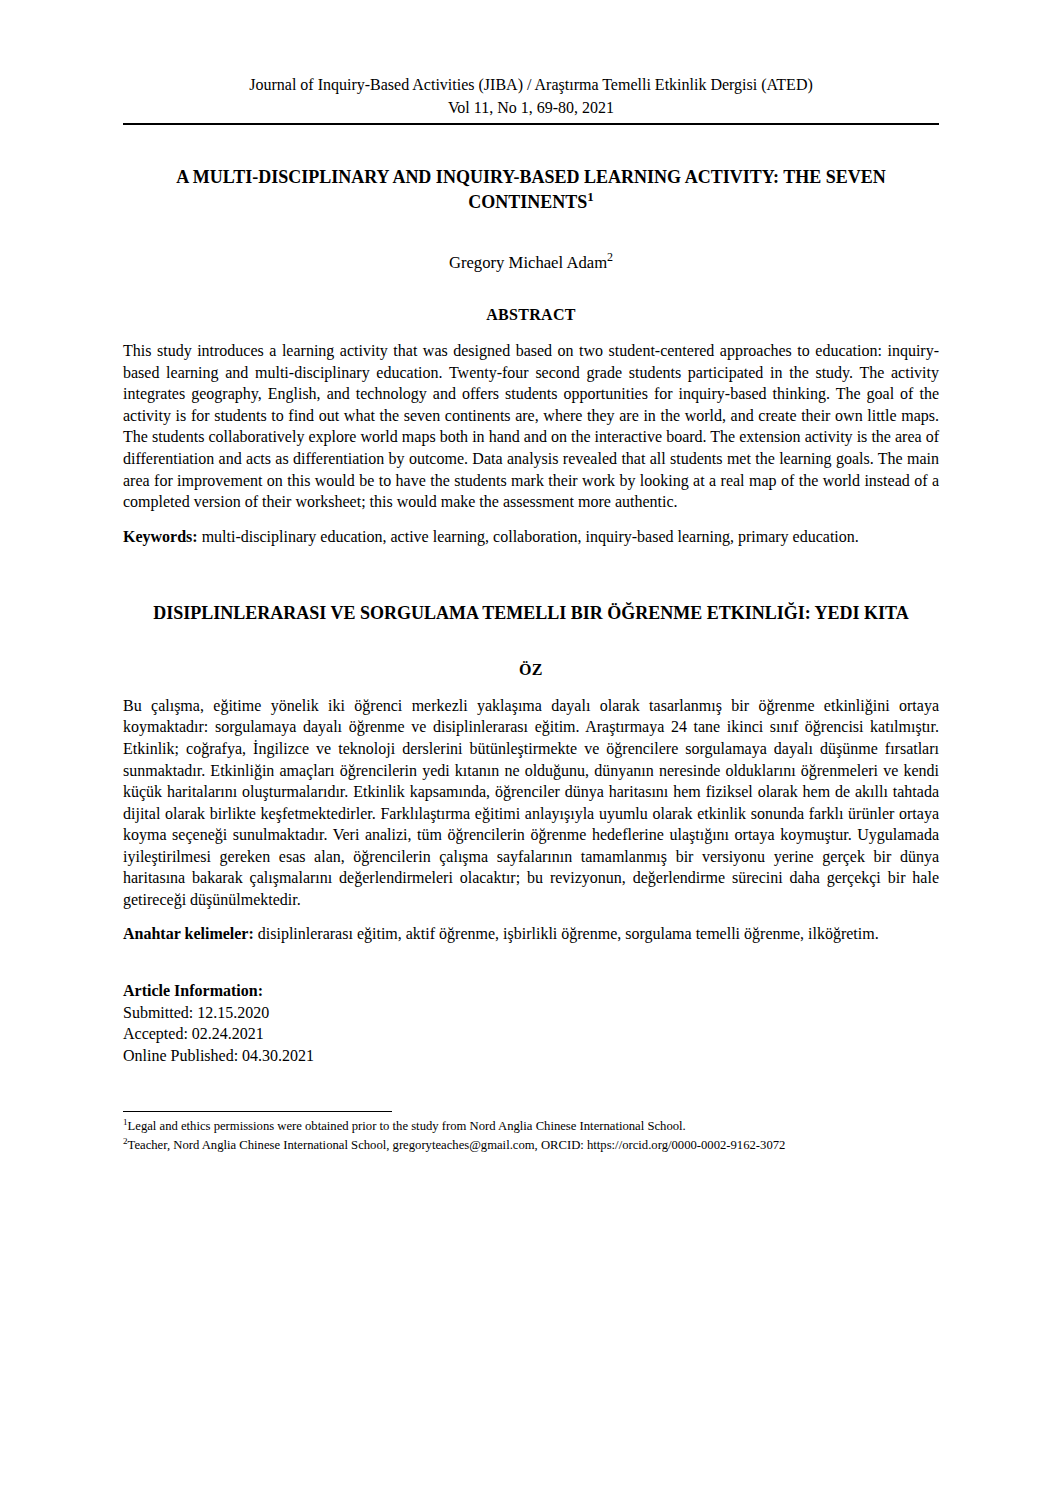Journal of Inquiry-Based Activities (JIBA) / Araştırma Temelli Etkinlik Dergisi (ATED)
Vol 11, No 1, 69-80, 2021
A Multi-Disciplinary and Inquiry-Based Learning Activity: The Seven Continents1
Gregory Michael Adam2
ABSTRACT
This study introduces a learning activity that was designed based on two student-centered approaches to education: inquiry-based learning and multi-disciplinary education. Twenty-four second grade students participated in the study. The activity integrates geography, English, and technology and offers students opportunities for inquiry-based thinking. The goal of the activity is for students to find out what the seven continents are, where they are in the world, and create their own little maps. The students collaboratively explore world maps both in hand and on the interactive board. The extension activity is the area of differentiation and acts as differentiation by outcome. Data analysis revealed that all students met the learning goals. The main area for improvement on this would be to have the students mark their work by looking at a real map of the world instead of a completed version of their worksheet; this would make the assessment more authentic.
Keywords: multi-disciplinary education, active learning, collaboration, inquiry-based learning, primary education.
Disiplinlerarası ve Sorgulama Temelli Bir Öğrenme Etkinliği: Yedi Kıta
ÖZ
Bu çalışma, eğitime yönelik iki öğrenci merkezli yaklaşıma dayalı olarak tasarlanmış bir öğrenme etkinliğini ortaya koymaktadır: sorgulamaya dayalı öğrenme ve disiplinlerarası eğitim. Araştırmaya 24 tane ikinci sınıf öğrencisi katılmıştır. Etkinlik; coğrafya, İngilizce ve teknoloji derslerini bütünleştirmekte ve öğrencilere sorgulamaya dayalı düşünme fırsatları sunmaktadır. Etkinliğin amaçları öğrencilerin yedi kıtanın ne olduğunu, dünyanın neresinde olduklarını öğrenmeleri ve kendi küçük haritalarını oluşturmalarıdır. Etkinlik kapsamında, öğrenciler dünya haritasını hem fiziksel olarak hem de akıllı tahtada dijital olarak birlikte keşfetmektedirler. Farklılaştırma eğitimi anlayışıyla uyumlu olarak etkinlik sonunda farklı ürünler ortaya koyma seçeneği sunulmaktadır. Veri analizi, tüm öğrencilerin öğrenme hedeflerine ulaştığını ortaya koymuştur. Uygulamada iyileştirilmesi gereken esas alan, öğrencilerin çalışma sayfalarının tamamlanmış bir versiyonu yerine gerçek bir dünya haritasına bakarak çalışmalarını değerlendirmeleri olacaktır; bu revizyonun, değerlendirme sürecini daha gerçekçi bir hale getireceği düşünülmektedir.
Anahtar kelimeler: disiplinlerarası eğitim, aktif öğrenme, işbirlikli öğrenme, sorgulama temelli öğrenme, ilköğretim.
Article Information:
Submitted: 12.15.2020
Accepted: 02.24.2021
Online Published: 04.30.2021
1Legal and ethics permissions were obtained prior to the study from Nord Anglia Chinese International School.
2Teacher, Nord Anglia Chinese International School, gregoryteaches@gmail.com, ORCID: https://orcid.org/0000-0002-9162-3072